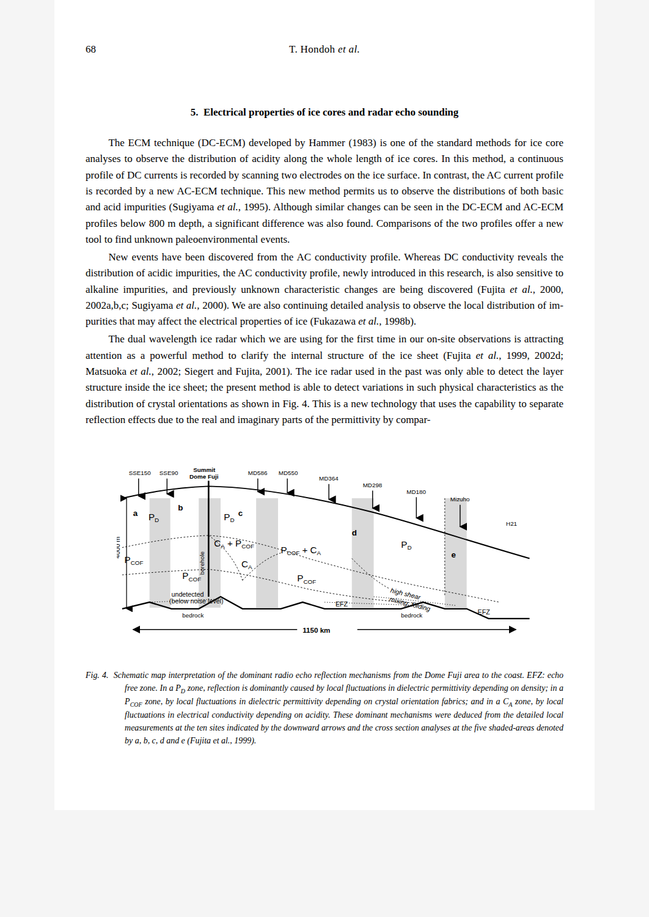68
T. Hondoh et al.
5. Electrical properties of ice cores and radar echo sounding
The ECM technique (DC-ECM) developed by Hammer (1983) is one of the standard methods for ice core analyses to observe the distribution of acidity along the whole length of ice cores. In this method, a continuous profile of DC currents is recorded by scanning two electrodes on the ice surface. In contrast, the AC current profile is recorded by a new AC-ECM technique. This new method permits us to observe the distributions of both basic and acid impurities (Sugiyama et al., 1995). Although similar changes can be seen in the DC-ECM and AC-ECM profiles below 800 m depth, a significant difference was also found. Comparisons of the two profiles offer a new tool to find unknown paleoenvironmental events.
New events have been discovered from the AC conductivity profile. Whereas DC conductivity reveals the distribution of acidic impurities, the AC conductivity profile, newly introduced in this research, is also sensitive to alkaline impurities, and previously unknown characteristic changes are being discovered (Fujita et al., 2000, 2002a,b,c; Sugiyama et al., 2000). We are also continuing detailed analysis to observe the local distribution of impurities that may affect the electrical properties of ice (Fukazawa et al., 1998b).
The dual wavelength ice radar which we are using for the first time in our on-site observations is attracting attention as a powerful method to clarify the internal structure of the ice sheet (Fujita et al., 1999, 2002d; Matsuoka et al., 2002; Siegert and Fujita, 2001). The ice radar used in the past was only able to detect the layer structure inside the ice sheet; the present method is able to detect variations in such physical characteristics as the distribution of crystal orientations as shown in Fig. 4. This is a new technology that uses the capability to separate reflection effects due to the real and imaginary parts of the permittivity by compar-
SSE150 SSE90 Summit Dome Fuji MD586 MD550 MD364 MD298 MD180 Mizuho H21 borehole bedrock bedrock a b c d e PD PD PD PCOF CA + PCOF PCOF + CA CA PCOF PCOF undetected (below noise level) EFZ EFZ high shear mixing, folding 4000 m 1150 km
Fig. 4. Schematic map interpretation of the dominant radio echo reflection mechanisms from the Dome Fuji area to the coast. EFZ: echo free zone. In a PD zone, reflection is dominantly caused by local fluctuations in dielectric permittivity depending on density; in a PCOF zone, by local fluctuations in dielectric permittivity depending on crystal orientation fabrics; and in a CA zone, by local fluctuations in electrical conductivity depending on acidity. These dominant mechanisms were deduced from the detailed local measurements at the ten sites indicated by the downward arrows and the cross section analyses at the five shaded-areas denoted by a, b, c, d and e (Fujita et al., 1999).